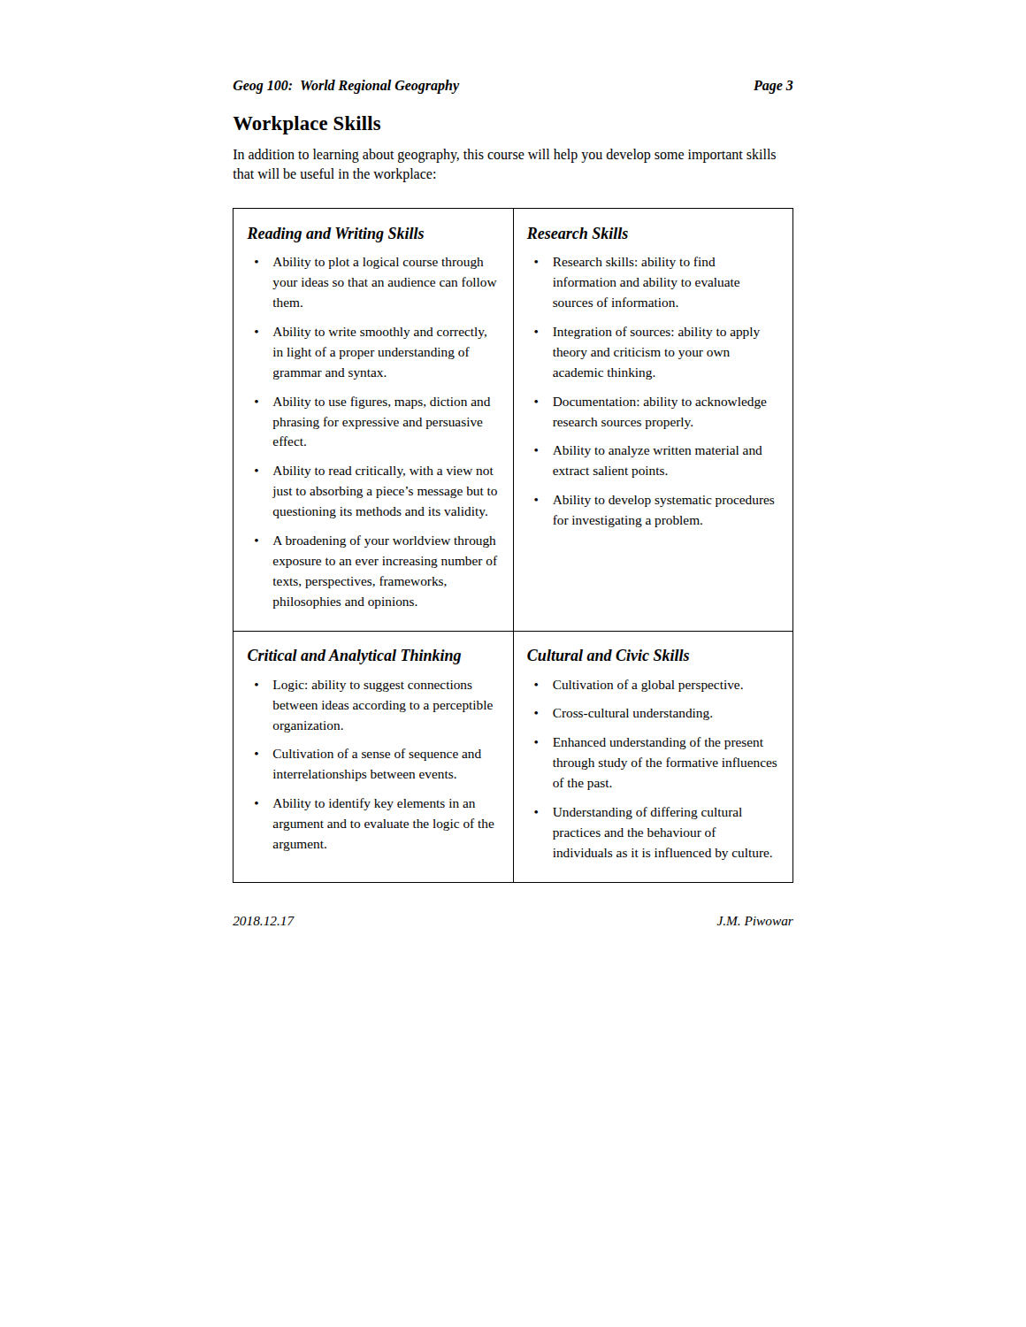Geog 100: World Regional Geography
Page 3
Workplace Skills
In addition to learning about geography, this course will help you develop some important skills that will be useful in the workplace:
| Reading and Writing Skills Ability to plot a logical course through your ideas so that an audience can follow them. Ability to write smoothly and correctly, in light of a proper understanding of grammar and syntax. Ability to use figures, maps, diction and phrasing for expressive and persuasive effect. Ability to read critically, with a view not just to absorbing a piece’s message but to questioning its methods and its validity. A broadening of your worldview through exposure to an ever increasing number of texts, perspectives, frameworks, philosophies and opinions. | Research Skills Research skills: ability to find information and ability to evaluate sources of information. Integration of sources: ability to apply theory and criticism to your own academic thinking. Documentation: ability to acknowledge research sources properly. Ability to analyze written material and extract salient points. Ability to develop systematic procedures for investigating a problem. |
| Critical and Analytical Thinking Logic: ability to suggest connections between ideas according to a perceptible organization. Cultivation of a sense of sequence and interrelationships between events. Ability to identify key elements in an argument and to evaluate the logic of the argument. | Cultural and Civic Skills Cultivation of a global perspective. Cross-cultural understanding. Enhanced understanding of the present through study of the formative influences of the past. Understanding of differing cultural practices and the behaviour of individuals as it is influenced by culture. |
2018.12.17
J.M. Piwowar